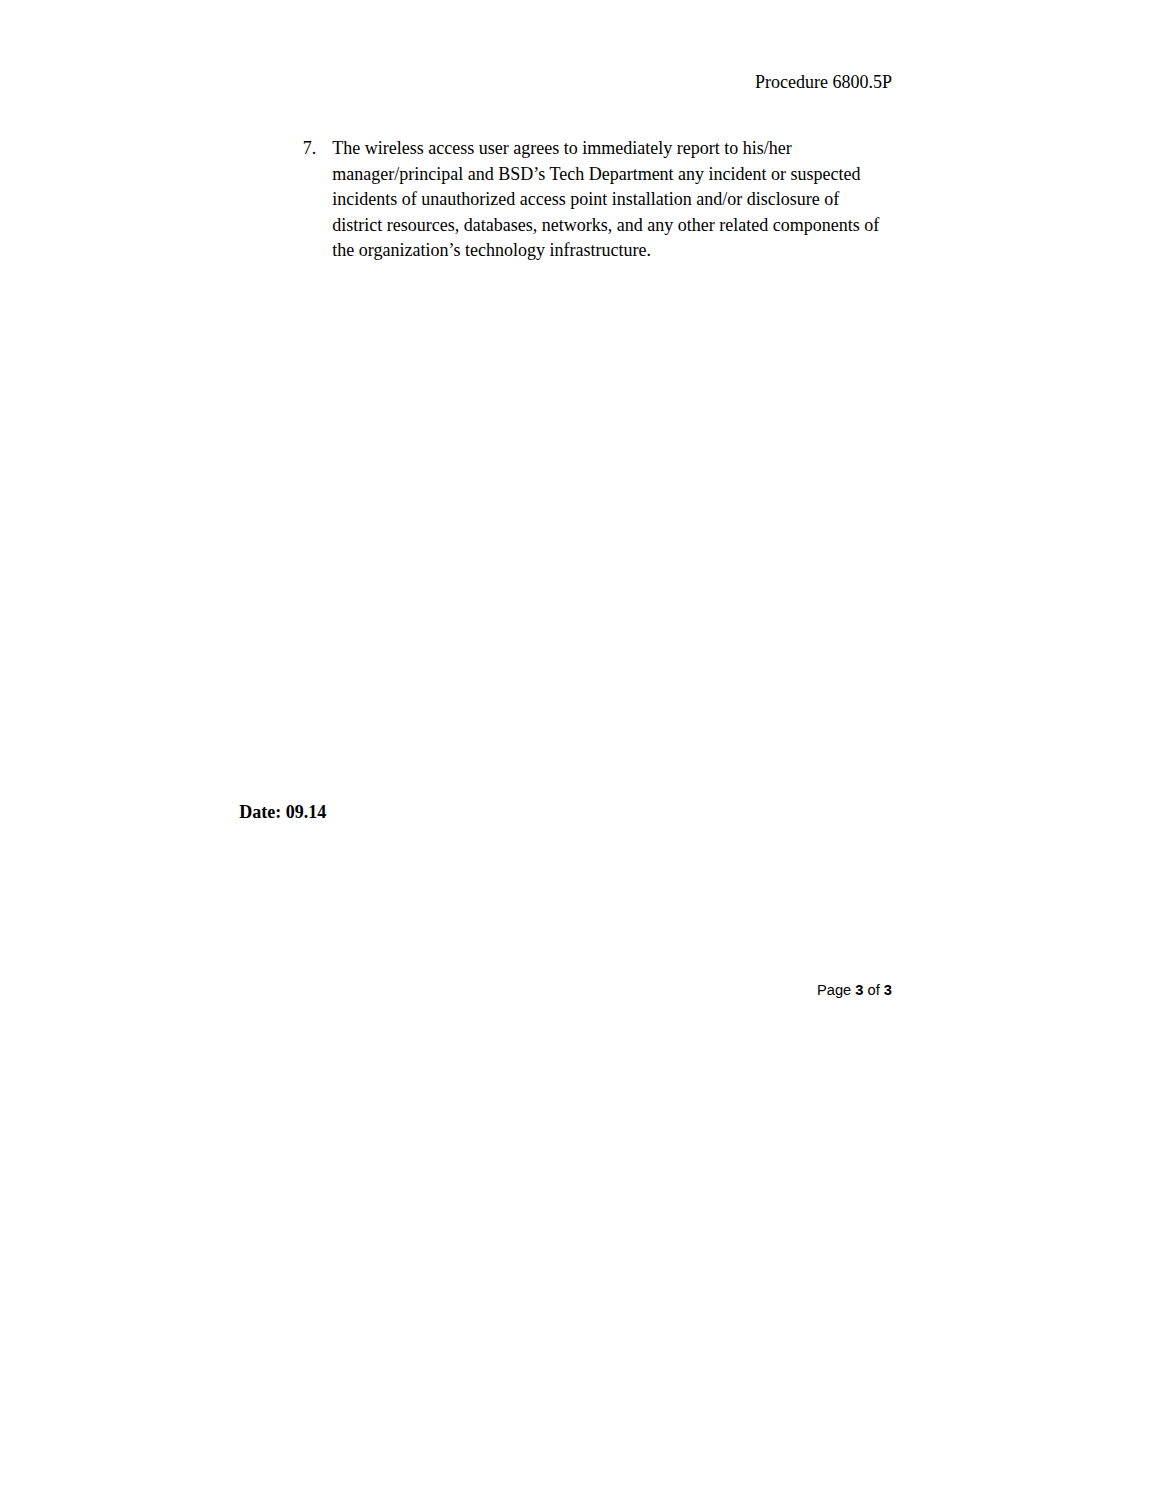Procedure 6800.5P
The wireless access user agrees to immediately report to his/her manager/principal and BSD’s Tech Department any incident or suspected incidents of unauthorized access point installation and/or disclosure of district resources, databases, networks, and any other related components of the organization’s technology infrastructure.
Date: 09.14
Page 3 of 3